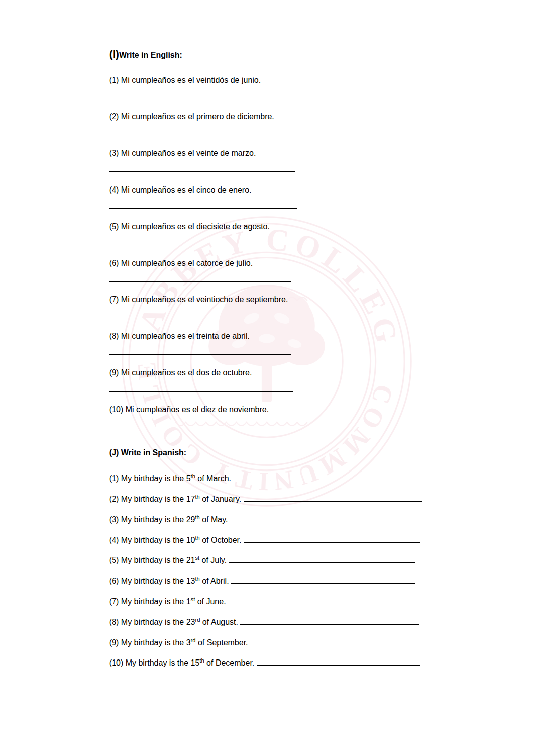ABBEY COLLEGE COMMUNITY COLLEGE
(I) Write in English:
(1) Mi cumpleaños es el veintidós de junio.
(2) Mi cumpleaños es el primero de diciembre.
(3) Mi cumpleaños es el veinte de marzo.
(4) Mi cumpleaños es el cinco de enero.
(5) Mi cumpleaños es el diecisiete de agosto.
(6) Mi cumpleaños es el catorce de julio.
(7) Mi cumpleaños es el veintiocho de septiembre.
(8) Mi cumpleaños es el treinta de abril.
(9) Mi cumpleaños es el dos de octubre.
(10) Mi cumpleaños es el diez de noviembre.
(J) Write in Spanish:
(1) My birthday is the 5th of March.
(2) My birthday is the 17th of January.
(3) My birthday is the 29th of May.
(4) My birthday is the 10th of October.
(5) My birthday is the 21st of July.
(6) My birthday is the 13th of Abril.
(7) My birthday is the 1st of June.
(8) My birthday is the 23rd of August.
(9) My birthday is the 3rd of September.
(10) My birthday is the 15th of December.